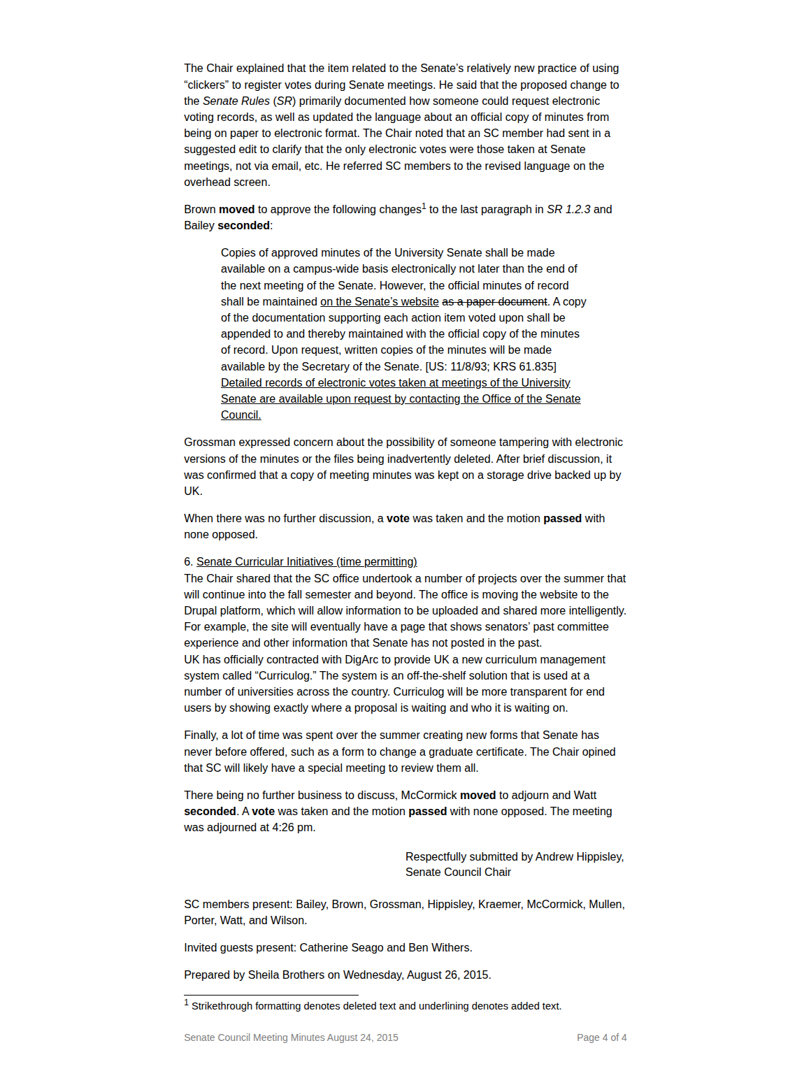The Chair explained that the item related to the Senate’s relatively new practice of using “clickers” to register votes during Senate meetings. He said that the proposed change to the Senate Rules (SR) primarily documented how someone could request electronic voting records, as well as updated the language about an official copy of minutes from being on paper to electronic format. The Chair noted that an SC member had sent in a suggested edit to clarify that the only electronic votes were those taken at Senate meetings, not via email, etc. He referred SC members to the revised language on the overhead screen.
Brown moved to approve the following changes1 to the last paragraph in SR 1.2.3 and Bailey seconded:
Copies of approved minutes of the University Senate shall be made available on a campus-wide basis electronically not later than the end of the next meeting of the Senate. However, the official minutes of record shall be maintained on the Senate’s website as a paper document. A copy of the documentation supporting each action item voted upon shall be appended to and thereby maintained with the official copy of the minutes of record. Upon request, written copies of the minutes will be made available by the Secretary of the Senate. [US: 11/8/93; KRS 61.835] Detailed records of electronic votes taken at meetings of the University Senate are available upon request by contacting the Office of the Senate Council.
Grossman expressed concern about the possibility of someone tampering with electronic versions of the minutes or the files being inadvertently deleted. After brief discussion, it was confirmed that a copy of meeting minutes was kept on a storage drive backed up by UK.
When there was no further discussion, a vote was taken and the motion passed with none opposed.
6. Senate Curricular Initiatives (time permitting)
The Chair shared that the SC office undertook a number of projects over the summer that will continue into the fall semester and beyond. The office is moving the website to the Drupal platform, which will allow information to be uploaded and shared more intelligently. For example, the site will eventually have a page that shows senators’ past committee experience and other information that Senate has not posted in the past.
UK has officially contracted with DigArc to provide UK a new curriculum management system called “Curriculog.” The system is an off-the-shelf solution that is used at a number of universities across the country. Curriculog will be more transparent for end users by showing exactly where a proposal is waiting and who it is waiting on.
Finally, a lot of time was spent over the summer creating new forms that Senate has never before offered, such as a form to change a graduate certificate. The Chair opined that SC will likely have a special meeting to review them all.
There being no further business to discuss, McCormick moved to adjourn and Watt seconded. A vote was taken and the motion passed with none opposed. The meeting was adjourned at 4:26 pm.
Respectfully submitted by Andrew Hippisley,
Senate Council Chair
SC members present: Bailey, Brown, Grossman, Hippisley, Kraemer, McCormick, Mullen, Porter, Watt, and Wilson.
Invited guests present: Catherine Seago and Ben Withers.
Prepared by Sheila Brothers on Wednesday, August 26, 2015.
1 Strikethrough formatting denotes deleted text and underlining denotes added text.
Senate Council Meeting Minutes August 24, 2015 Page 4 of 4